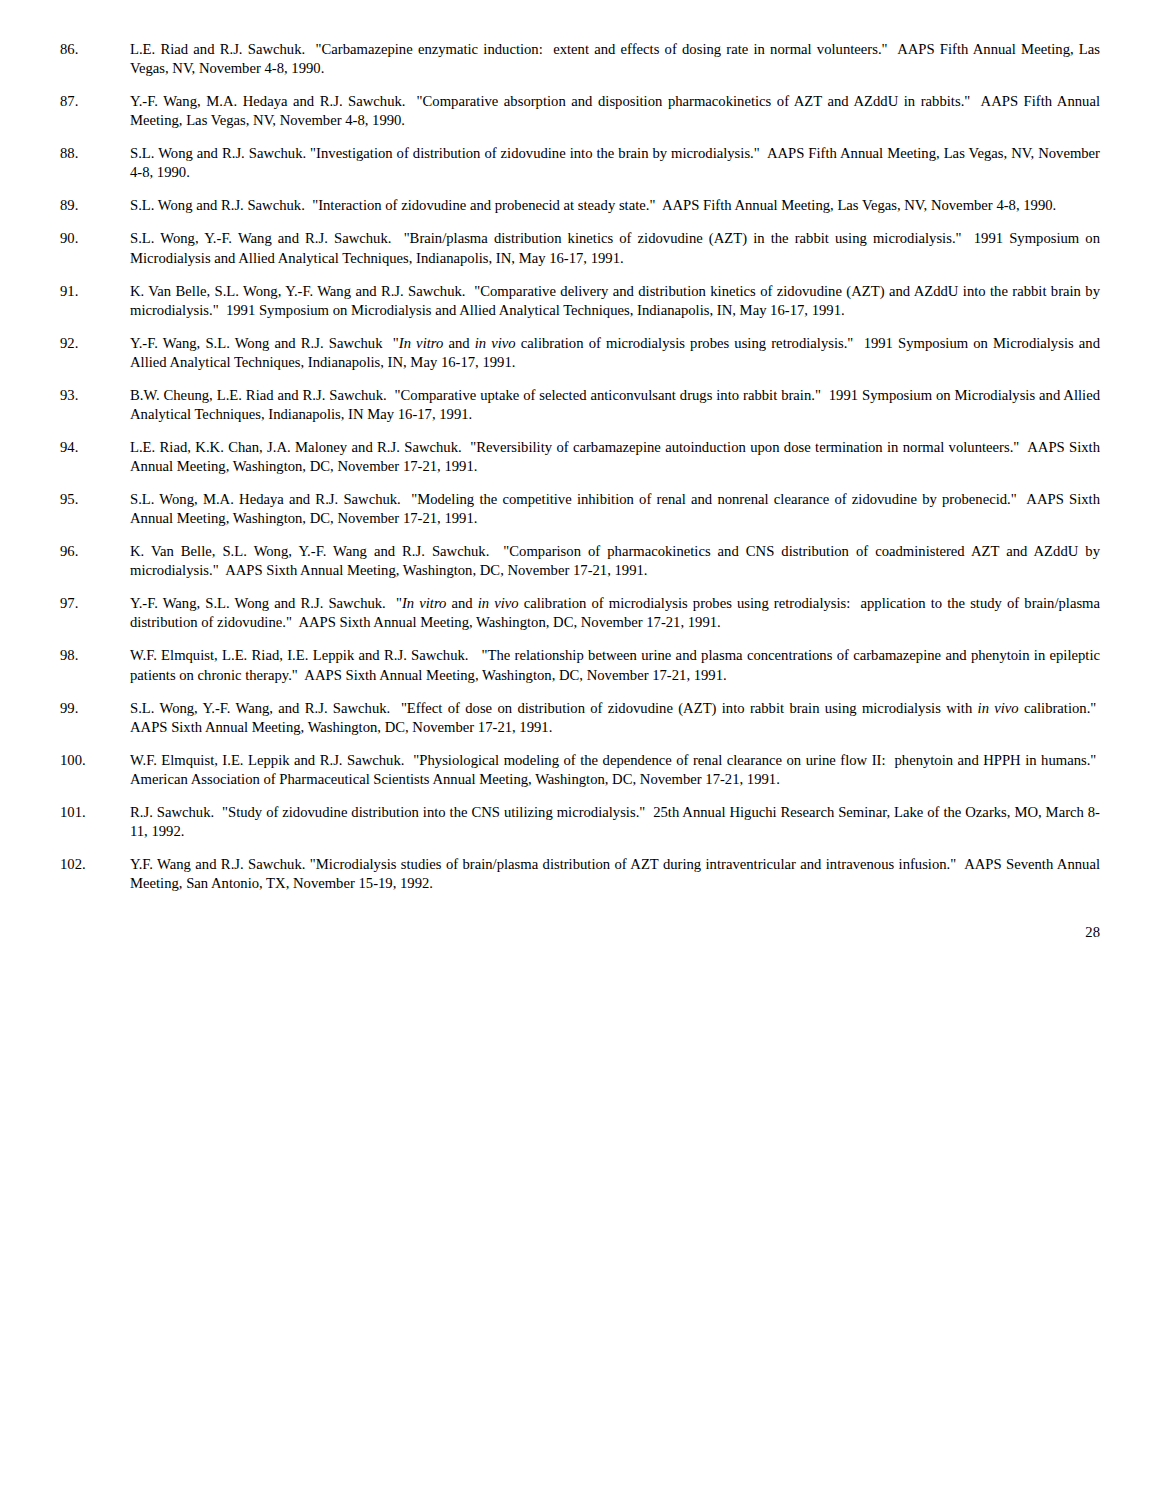86. L.E. Riad and R.J. Sawchuk. "Carbamazepine enzymatic induction: extent and effects of dosing rate in normal volunteers." AAPS Fifth Annual Meeting, Las Vegas, NV, November 4-8, 1990.
87. Y.-F. Wang, M.A. Hedaya and R.J. Sawchuk. "Comparative absorption and disposition pharmacokinetics of AZT and AZddU in rabbits." AAPS Fifth Annual Meeting, Las Vegas, NV, November 4-8, 1990.
88. S.L. Wong and R.J. Sawchuk. "Investigation of distribution of zidovudine into the brain by microdialysis." AAPS Fifth Annual Meeting, Las Vegas, NV, November 4-8, 1990.
89. S.L. Wong and R.J. Sawchuk. "Interaction of zidovudine and probenecid at steady state." AAPS Fifth Annual Meeting, Las Vegas, NV, November 4-8, 1990.
90. S.L. Wong, Y.-F. Wang and R.J. Sawchuk. "Brain/plasma distribution kinetics of zidovudine (AZT) in the rabbit using microdialysis." 1991 Symposium on Microdialysis and Allied Analytical Techniques, Indianapolis, IN, May 16-17, 1991.
91. K. Van Belle, S.L. Wong, Y.-F. Wang and R.J. Sawchuk. "Comparative delivery and distribution kinetics of zidovudine (AZT) and AZddU into the rabbit brain by microdialysis." 1991 Symposium on Microdialysis and Allied Analytical Techniques, Indianapolis, IN, May 16-17, 1991.
92. Y.-F. Wang, S.L. Wong and R.J. Sawchuk "In vitro and in vivo calibration of microdialysis probes using retrodialysis." 1991 Symposium on Microdialysis and Allied Analytical Techniques, Indianapolis, IN, May 16-17, 1991.
93. B.W. Cheung, L.E. Riad and R.J. Sawchuk. "Comparative uptake of selected anticonvulsant drugs into rabbit brain." 1991 Symposium on Microdialysis and Allied Analytical Techniques, Indianapolis, IN May 16-17, 1991.
94. L.E. Riad, K.K. Chan, J.A. Maloney and R.J. Sawchuk. "Reversibility of carbamazepine autoinduction upon dose termination in normal volunteers." AAPS Sixth Annual Meeting, Washington, DC, November 17-21, 1991.
95. S.L. Wong, M.A. Hedaya and R.J. Sawchuk. "Modeling the competitive inhibition of renal and nonrenal clearance of zidovudine by probenecid." AAPS Sixth Annual Meeting, Washington, DC, November 17-21, 1991.
96. K. Van Belle, S.L. Wong, Y.-F. Wang and R.J. Sawchuk. "Comparison of pharmacokinetics and CNS distribution of coadministered AZT and AZddU by microdialysis." AAPS Sixth Annual Meeting, Washington, DC, November 17-21, 1991.
97. Y.-F. Wang, S.L. Wong and R.J. Sawchuk. "In vitro and in vivo calibration of microdialysis probes using retrodialysis: application to the study of brain/plasma distribution of zidovudine." AAPS Sixth Annual Meeting, Washington, DC, November 17-21, 1991.
98. W.F. Elmquist, L.E. Riad, I.E. Leppik and R.J. Sawchuk. "The relationship between urine and plasma concentrations of carbamazepine and phenytoin in epileptic patients on chronic therapy." AAPS Sixth Annual Meeting, Washington, DC, November 17-21, 1991.
99. S.L. Wong, Y.-F. Wang, and R.J. Sawchuk. "Effect of dose on distribution of zidovudine (AZT) into rabbit brain using microdialysis with in vivo calibration." AAPS Sixth Annual Meeting, Washington, DC, November 17-21, 1991.
100. W.F. Elmquist, I.E. Leppik and R.J. Sawchuk. "Physiological modeling of the dependence of renal clearance on urine flow II: phenytoin and HPPH in humans." American Association of Pharmaceutical Scientists Annual Meeting, Washington, DC, November 17-21, 1991.
101. R.J. Sawchuk. "Study of zidovudine distribution into the CNS utilizing microdialysis." 25th Annual Higuchi Research Seminar, Lake of the Ozarks, MO, March 8-11, 1992.
102. Y.F. Wang and R.J. Sawchuk. "Microdialysis studies of brain/plasma distribution of AZT during intraventricular and intravenous infusion." AAPS Seventh Annual Meeting, San Antonio, TX, November 15-19, 1992.
28